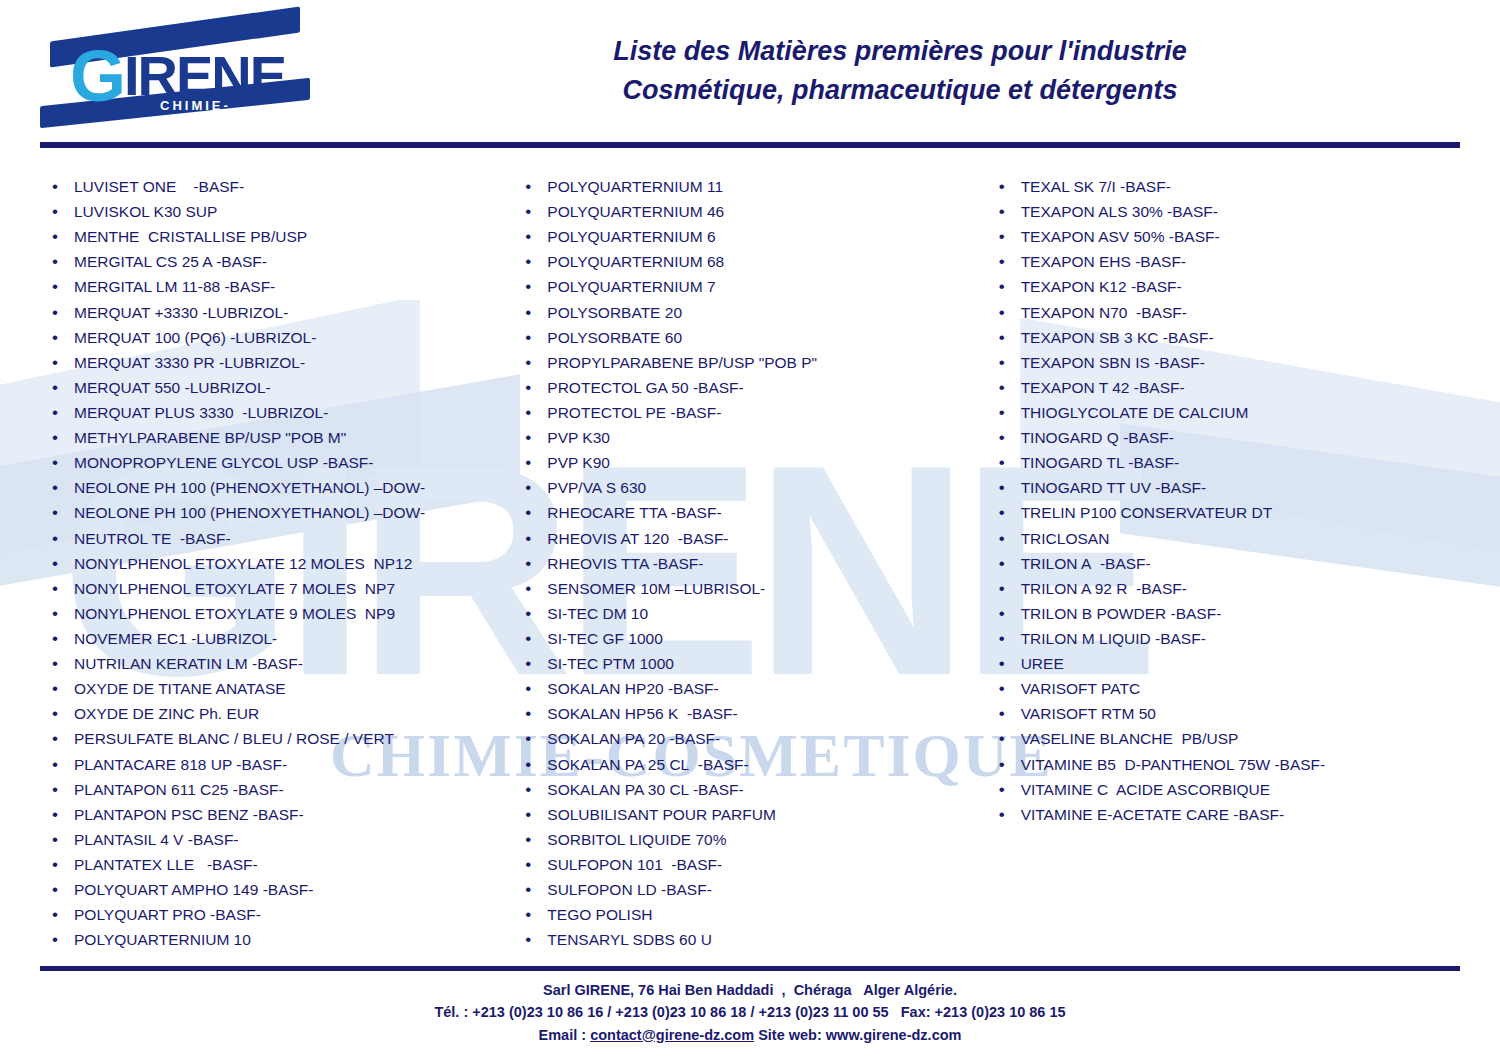GIRENE
CHIMIE-COSMETIQUE
GIRENE
CHIMIE-COSMETIQUE
Liste des Matières premières pour l'industrie
Cosmétique, pharmaceutique et détergents
LUVISET ONE -BASF-
LUVISKOL K30 SUP
MENTHE CRISTALLISE PB/USP
MERGITAL CS 25 A -BASF-
MERGITAL LM 11-88 -BASF-
MERQUAT +3330 -LUBRIZOL-
MERQUAT 100 (PQ6) -LUBRIZOL-
MERQUAT 3330 PR -LUBRIZOL-
MERQUAT 550 -LUBRIZOL-
MERQUAT PLUS 3330 -LUBRIZOL-
METHYLPARABENE BP/USP "POB M"
MONOPROPYLENE GLYCOL USP -BASF-
NEOLONE PH 100 (PHENOXYETHANOL) –DOW-
NEOLONE PH 100 (PHENOXYETHANOL) –DOW-
NEUTROL TE -BASF-
NONYLPHENOL ETOXYLATE 12 MOLES NP12
NONYLPHENOL ETOXYLATE 7 MOLES NP7
NONYLPHENOL ETOXYLATE 9 MOLES NP9
NOVEMER EC1 -LUBRIZOL-
NUTRILAN KERATIN LM -BASF-
OXYDE DE TITANE ANATASE
OXYDE DE ZINC Ph. EUR
PERSULFATE BLANC / BLEU / ROSE / VERT
PLANTACARE 818 UP -BASF-
PLANTAPON 611 C25 -BASF-
PLANTAPON PSC BENZ -BASF-
PLANTASIL 4 V -BASF-
PLANTATEX LLE -BASF-
POLYQUART AMPHO 149 -BASF-
POLYQUART PRO -BASF-
POLYQUARTERNIUM 10
POLYQUARTERNIUM 11
POLYQUARTERNIUM 46
POLYQUARTERNIUM 6
POLYQUARTERNIUM 68
POLYQUARTERNIUM 7
POLYSORBATE 20
POLYSORBATE 60
PROPYLPARABENE BP/USP "POB P"
PROTECTOL GA 50 -BASF-
PROTECTOL PE -BASF-
PVP K30
PVP K90
PVP/VA S 630
RHEOCARE TTA -BASF-
RHEOVIS AT 120 -BASF-
RHEOVIS TTA -BASF-
SENSOMER 10M –LUBRISOL-
SI-TEC DM 10
SI-TEC GF 1000
SI-TEC PTM 1000
SOKALAN HP20 -BASF-
SOKALAN HP56 K -BASF-
SOKALAN PA 20 -BASF-
SOKALAN PA 25 CL -BASF-
SOKALAN PA 30 CL -BASF-
SOLUBILISANT POUR PARFUM
SORBITOL LIQUIDE 70%
SULFOPON 101 -BASF-
SULFOPON LD -BASF-
TEGO POLISH
TENSARYL SDBS 60 U
TEXAL SK 7/I -BASF-
TEXAPON ALS 30% -BASF-
TEXAPON ASV 50% -BASF-
TEXAPON EHS -BASF-
TEXAPON K12 -BASF-
TEXAPON N70 -BASF-
TEXAPON SB 3 KC -BASF-
TEXAPON SBN IS -BASF-
TEXAPON T 42 -BASF-
THIOGLYCOLATE DE CALCIUM
TINOGARD Q -BASF-
TINOGARD TL -BASF-
TINOGARD TT UV -BASF-
TRELIN P100 CONSERVATEUR DT
TRICLOSAN
TRILON A -BASF-
TRILON A 92 R -BASF-
TRILON B POWDER -BASF-
TRILON M LIQUID -BASF-
UREE
VARISOFT PATC
VARISOFT RTM 50
VASELINE BLANCHE PB/USP
VITAMINE B5 D-PANTHENOL 75W -BASF-
VITAMINE C ACIDE ASCORBIQUE
VITAMINE E-ACETATE CARE -BASF-
Sarl GIRENE, 76 Hai Ben Haddadi , Chéraga Alger Algérie.
Tél. : +213 (0)23 10 86 16 / +213 (0)23 10 86 18 / +213 (0)23 11 00 55 Fax: +213 (0)23 10 86 15
Email : contact@girene-dz.com Site web: www.girene-dz.com